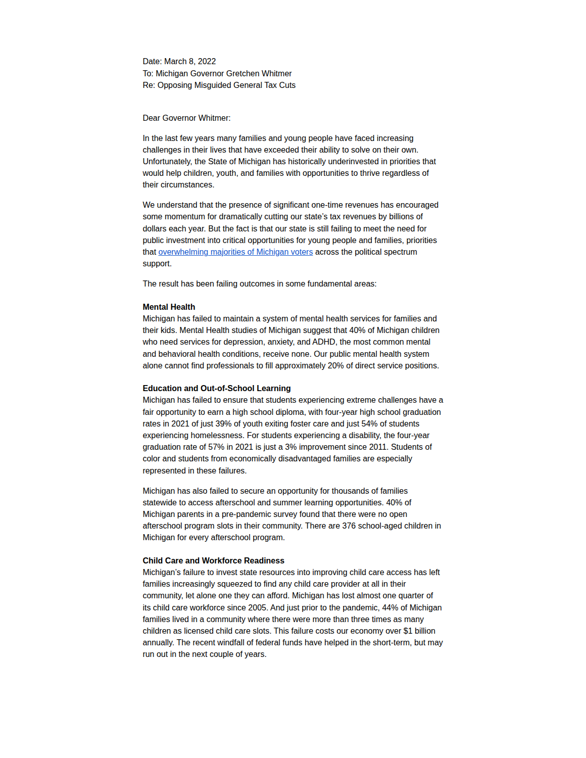Date: March 8, 2022
To: Michigan Governor Gretchen Whitmer
Re: Opposing Misguided General Tax Cuts
Dear Governor Whitmer:
In the last few years many families and young people have faced increasing challenges in their lives that have exceeded their ability to solve on their own. Unfortunately, the State of Michigan has historically underinvested in priorities that would help children, youth, and families with opportunities to thrive regardless of their circumstances.
We understand that the presence of significant one-time revenues has encouraged some momentum for dramatically cutting our state’s tax revenues by billions of dollars each year. But the fact is that our state is still failing to meet the need for public investment into critical opportunities for young people and families, priorities that overwhelming majorities of Michigan voters across the political spectrum support.
The result has been failing outcomes in some fundamental areas:
Mental Health
Michigan has failed to maintain a system of mental health services for families and their kids. Mental Health studies of Michigan suggest that 40% of Michigan children who need services for depression, anxiety, and ADHD, the most common mental and behavioral health conditions, receive none. Our public mental health system alone cannot find professionals to fill approximately 20% of direct service positions.
Education and Out-of-School Learning
Michigan has failed to ensure that students experiencing extreme challenges have a fair opportunity to earn a high school diploma, with four-year high school graduation rates in 2021 of just 39% of youth exiting foster care and just 54% of students experiencing homelessness. For students experiencing a disability, the four-year graduation rate of 57% in 2021 is just a 3% improvement since 2011. Students of color and students from economically disadvantaged families are especially represented in these failures.
Michigan has also failed to secure an opportunity for thousands of families statewide to access afterschool and summer learning opportunities. 40% of Michigan parents in a pre-pandemic survey found that there were no open afterschool program slots in their community. There are 376 school-aged children in Michigan for every afterschool program.
Child Care and Workforce Readiness
Michigan’s failure to invest state resources into improving child care access has left families increasingly squeezed to find any child care provider at all in their community, let alone one they can afford. Michigan has lost almost one quarter of its child care workforce since 2005. And just prior to the pandemic, 44% of Michigan families lived in a community where there were more than three times as many children as licensed child care slots. This failure costs our economy over $1 billion annually. The recent windfall of federal funds have helped in the short-term, but may run out in the next couple of years.